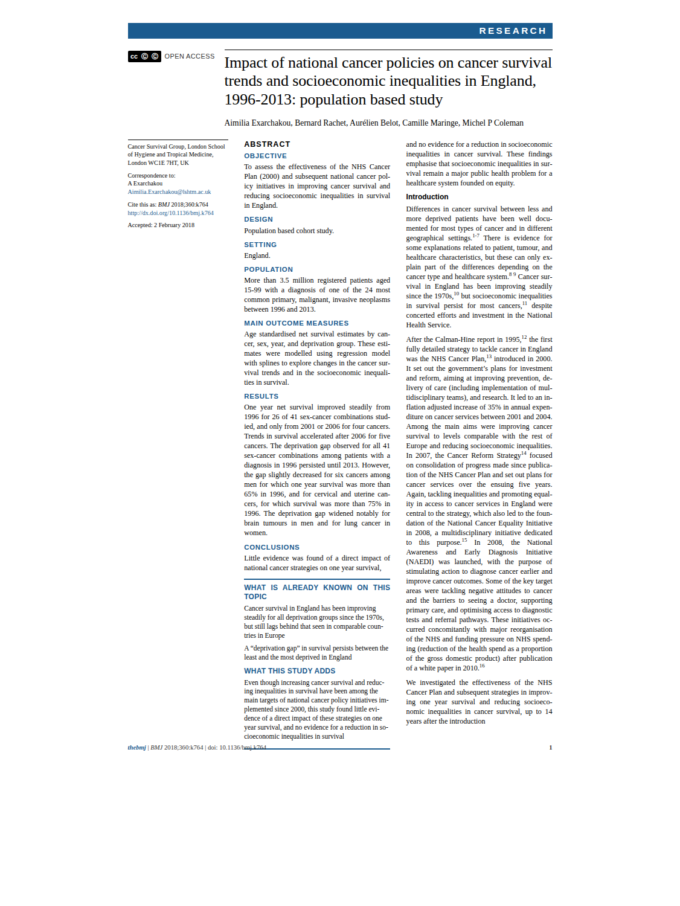Research
cc Ⓒ Ⓒ OPEN ACCESS
Impact of national cancer policies on cancer survival trends and socioeconomic inequalities in England, 1996-2013: population based study
Aimilia Exarchakou, Bernard Rachet, Aurélien Belot, Camille Maringe, Michel P Coleman
Cancer Survival Group, London School of Hygiene and Tropical Medicine, London WC1E 7HT, UK
Correspondence to:
A Exarchakou
Aimilia.Exarchakou@lshtm.ac.uk
Cite this as: BMJ 2018;360:k764
http://dx.doi.org/10.1136/bmj.k764
Accepted: 2 February 2018
Abstract
Objective
To assess the effectiveness of the NHS Cancer Plan (2000) and subsequent national cancer policy initiatives in improving cancer survival and reducing socioeconomic inequalities in survival in England.
Design
Population based cohort study.
Setting
England.
Population
More than 3.5 million registered patients aged 15-99 with a diagnosis of one of the 24 most common primary, malignant, invasive neoplasms between 1996 and 2013.
Main outcome measures
Age standardised net survival estimates by cancer, sex, year, and deprivation group. These estimates were modelled using regression model with splines to explore changes in the cancer survival trends and in the socioeconomic inequalities in survival.
Results
One year net survival improved steadily from 1996 for 26 of 41 sex-cancer combinations studied, and only from 2001 or 2006 for four cancers. Trends in survival accelerated after 2006 for five cancers. The deprivation gap observed for all 41 sex-cancer combinations among patients with a diagnosis in 1996 persisted until 2013. However, the gap slightly decreased for six cancers among men for which one year survival was more than 65% in 1996, and for cervical and uterine cancers, for which survival was more than 75% in 1996. The deprivation gap widened notably for brain tumours in men and for lung cancer in women.
Conclusions
Little evidence was found of a direct impact of national cancer strategies on one year survival,
WHAT IS ALREADY KNOWN ON THIS TOPIC
Cancer survival in England has been improving steadily for all deprivation groups since the 1970s, but still lags behind that seen in comparable countries in Europe
A “deprivation gap” in survival persists between the least and the most deprived in England
WHAT THIS STUDY ADDS
Even though increasing cancer survival and reducing inequalities in survival have been among the main targets of national cancer policy initiatives implemented since 2000, this study found little evidence of a direct impact of these strategies on one year survival, and no evidence for a reduction in socioeconomic inequalities in survival
and no evidence for a reduction in socioeconomic inequalities in cancer survival. These findings emphasise that socioeconomic inequalities in survival remain a major public health problem for a healthcare system founded on equity.
Introduction
Differences in cancer survival between less and more deprived patients have been well documented for most types of cancer and in different geographical settings.1-7 There is evidence for some explanations related to patient, tumour, and healthcare characteristics, but these can only explain part of the differences depending on the cancer type and healthcare system.8 9 Cancer survival in England has been improving steadily since the 1970s,10 but socioeconomic inequalities in survival persist for most cancers,11 despite concerted efforts and investment in the National Health Service.
After the Calman-Hine report in 1995,12 the first fully detailed strategy to tackle cancer in England was the NHS Cancer Plan,13 introduced in 2000. It set out the government’s plans for investment and reform, aiming at improving prevention, delivery of care (including implementation of multidisciplinary teams), and research. It led to an inflation adjusted increase of 35% in annual expenditure on cancer services between 2001 and 2004. Among the main aims were improving cancer survival to levels comparable with the rest of Europe and reducing socioeconomic inequalities. In 2007, the Cancer Reform Strategy14 focused on consolidation of progress made since publication of the NHS Cancer Plan and set out plans for cancer services over the ensuing five years. Again, tackling inequalities and promoting equality in access to cancer services in England were central to the strategy, which also led to the foundation of the National Cancer Equality Initiative in 2008, a multidisciplinary initiative dedicated to this purpose.15 In 2008, the National Awareness and Early Diagnosis Initiative (NAEDI) was launched, with the purpose of stimulating action to diagnose cancer earlier and improve cancer outcomes. Some of the key target areas were tackling negative attitudes to cancer and the barriers to seeing a doctor, supporting primary care, and optimising access to diagnostic tests and referral pathways. These initiatives occurred concomitantly with major reorganisation of the NHS and funding pressure on NHS spending (reduction of the health spend as a proportion of the gross domestic product) after publication of a white paper in 2010.16
We investigated the effectiveness of the NHS Cancer Plan and subsequent strategies in improving one year survival and reducing socioeconomic inequalities in cancer survival, up to 14 years after the introduction
thebmj | BMJ 2018;360:k764 | doi: 10.1136/bmj.k764
1